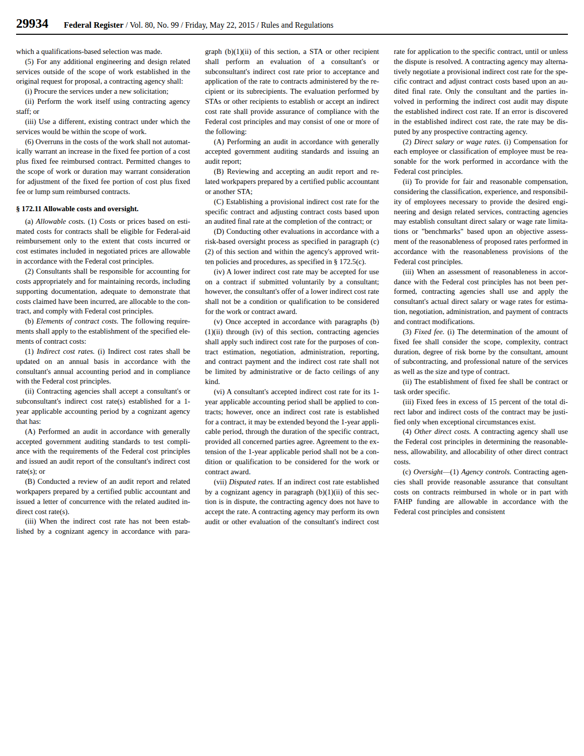29934
Federal Register / Vol. 80, No. 99 / Friday, May 22, 2015 / Rules and Regulations
which a qualifications-based selection was made.
(5) For any additional engineering and design related services outside of the scope of work established in the original request for proposal, a contracting agency shall:
(i) Procure the services under a new solicitation;
(ii) Perform the work itself using contracting agency staff; or
(iii) Use a different, existing contract under which the services would be within the scope of work.
(6) Overruns in the costs of the work shall not automatically warrant an increase in the fixed fee portion of a cost plus fixed fee reimbursed contract. Permitted changes to the scope of work or duration may warrant consideration for adjustment of the fixed fee portion of cost plus fixed fee or lump sum reimbursed contracts.
§ 172.11 Allowable costs and oversight.
(a) Allowable costs. (1) Costs or prices based on estimated costs for contracts shall be eligible for Federal-aid reimbursement only to the extent that costs incurred or cost estimates included in negotiated prices are allowable in accordance with the Federal cost principles.
(2) Consultants shall be responsible for accounting for costs appropriately and for maintaining records, including supporting documentation, adequate to demonstrate that costs claimed have been incurred, are allocable to the contract, and comply with Federal cost principles.
(b) Elements of contract costs. The following requirements shall apply to the establishment of the specified elements of contract costs:
(1) Indirect cost rates. (i) Indirect cost rates shall be updated on an annual basis in accordance with the consultant's annual accounting period and in compliance with the Federal cost principles.
(ii) Contracting agencies shall accept a consultant's or subconsultant's indirect cost rate(s) established for a 1-year applicable accounting period by a cognizant agency that has:
(A) Performed an audit in accordance with generally accepted government auditing standards to test compliance with the requirements of the Federal cost principles and issued an audit report of the consultant's indirect cost rate(s); or
(B) Conducted a review of an audit report and related workpapers prepared by a certified public accountant and issued a letter of concurrence with the related audited indirect cost rate(s).
(iii) When the indirect cost rate has not been established by a cognizant agency in accordance with paragraph (b)(1)(ii) of this section, a STA or other recipient shall perform an evaluation of a consultant's or subconsultant's indirect cost rate prior to acceptance and application of the rate to contracts administered by the recipient or its subrecipients. The evaluation performed by STAs or other recipients to establish or accept an indirect cost rate shall provide assurance of compliance with the Federal cost principles and may consist of one or more of the following:
(A) Performing an audit in accordance with generally accepted government auditing standards and issuing an audit report;
(B) Reviewing and accepting an audit report and related workpapers prepared by a certified public accountant or another STA;
(C) Establishing a provisional indirect cost rate for the specific contract and adjusting contract costs based upon an audited final rate at the completion of the contract; or
(D) Conducting other evaluations in accordance with a risk-based oversight process as specified in paragraph (c)(2) of this section and within the agency's approved written policies and procedures, as specified in § 172.5(c).
(iv) A lower indirect cost rate may be accepted for use on a contract if submitted voluntarily by a consultant; however, the consultant's offer of a lower indirect cost rate shall not be a condition or qualification to be considered for the work or contract award.
(v) Once accepted in accordance with paragraphs (b)(1)(ii) through (iv) of this section, contracting agencies shall apply such indirect cost rate for the purposes of contract estimation, negotiation, administration, reporting, and contract payment and the indirect cost rate shall not be limited by administrative or de facto ceilings of any kind.
(vi) A consultant's accepted indirect cost rate for its 1-year applicable accounting period shall be applied to contracts; however, once an indirect cost rate is established for a contract, it may be extended beyond the 1-year applicable period, through the duration of the specific contract, provided all concerned parties agree. Agreement to the extension of the 1-year applicable period shall not be a condition or qualification to be considered for the work or contract award.
(vii) Disputed rates. If an indirect cost rate established by a cognizant agency in paragraph (b)(1)(ii) of this section is in dispute, the contracting agency does not have to accept the rate. A contracting agency may perform its own audit or other evaluation of the consultant's indirect cost rate for application to the specific contract, until or unless the dispute is resolved. A contracting agency may alternatively negotiate a provisional indirect cost rate for the specific contract and adjust contract costs based upon an audited final rate. Only the consultant and the parties involved in performing the indirect cost audit may dispute the established indirect cost rate. If an error is discovered in the established indirect cost rate, the rate may be disputed by any prospective contracting agency.
(2) Direct salary or wage rates. (i) Compensation for each employee or classification of employee must be reasonable for the work performed in accordance with the Federal cost principles.
(ii) To provide for fair and reasonable compensation, considering the classification, experience, and responsibility of employees necessary to provide the desired engineering and design related services, contracting agencies may establish consultant direct salary or wage rate limitations or "benchmarks" based upon an objective assessment of the reasonableness of proposed rates performed in accordance with the reasonableness provisions of the Federal cost principles.
(iii) When an assessment of reasonableness in accordance with the Federal cost principles has not been performed, contracting agencies shall use and apply the consultant's actual direct salary or wage rates for estimation, negotiation, administration, and payment of contracts and contract modifications.
(3) Fixed fee. (i) The determination of the amount of fixed fee shall consider the scope, complexity, contract duration, degree of risk borne by the consultant, amount of subcontracting, and professional nature of the services as well as the size and type of contract.
(ii) The establishment of fixed fee shall be contract or task order specific.
(iii) Fixed fees in excess of 15 percent of the total direct labor and indirect costs of the contract may be justified only when exceptional circumstances exist.
(4) Other direct costs. A contracting agency shall use the Federal cost principles in determining the reasonableness, allowability, and allocability of other direct contract costs.
(c) Oversight—(1) Agency controls. Contracting agencies shall provide reasonable assurance that consultant costs on contracts reimbursed in whole or in part with FAHP funding are allowable in accordance with the Federal cost principles and consistent